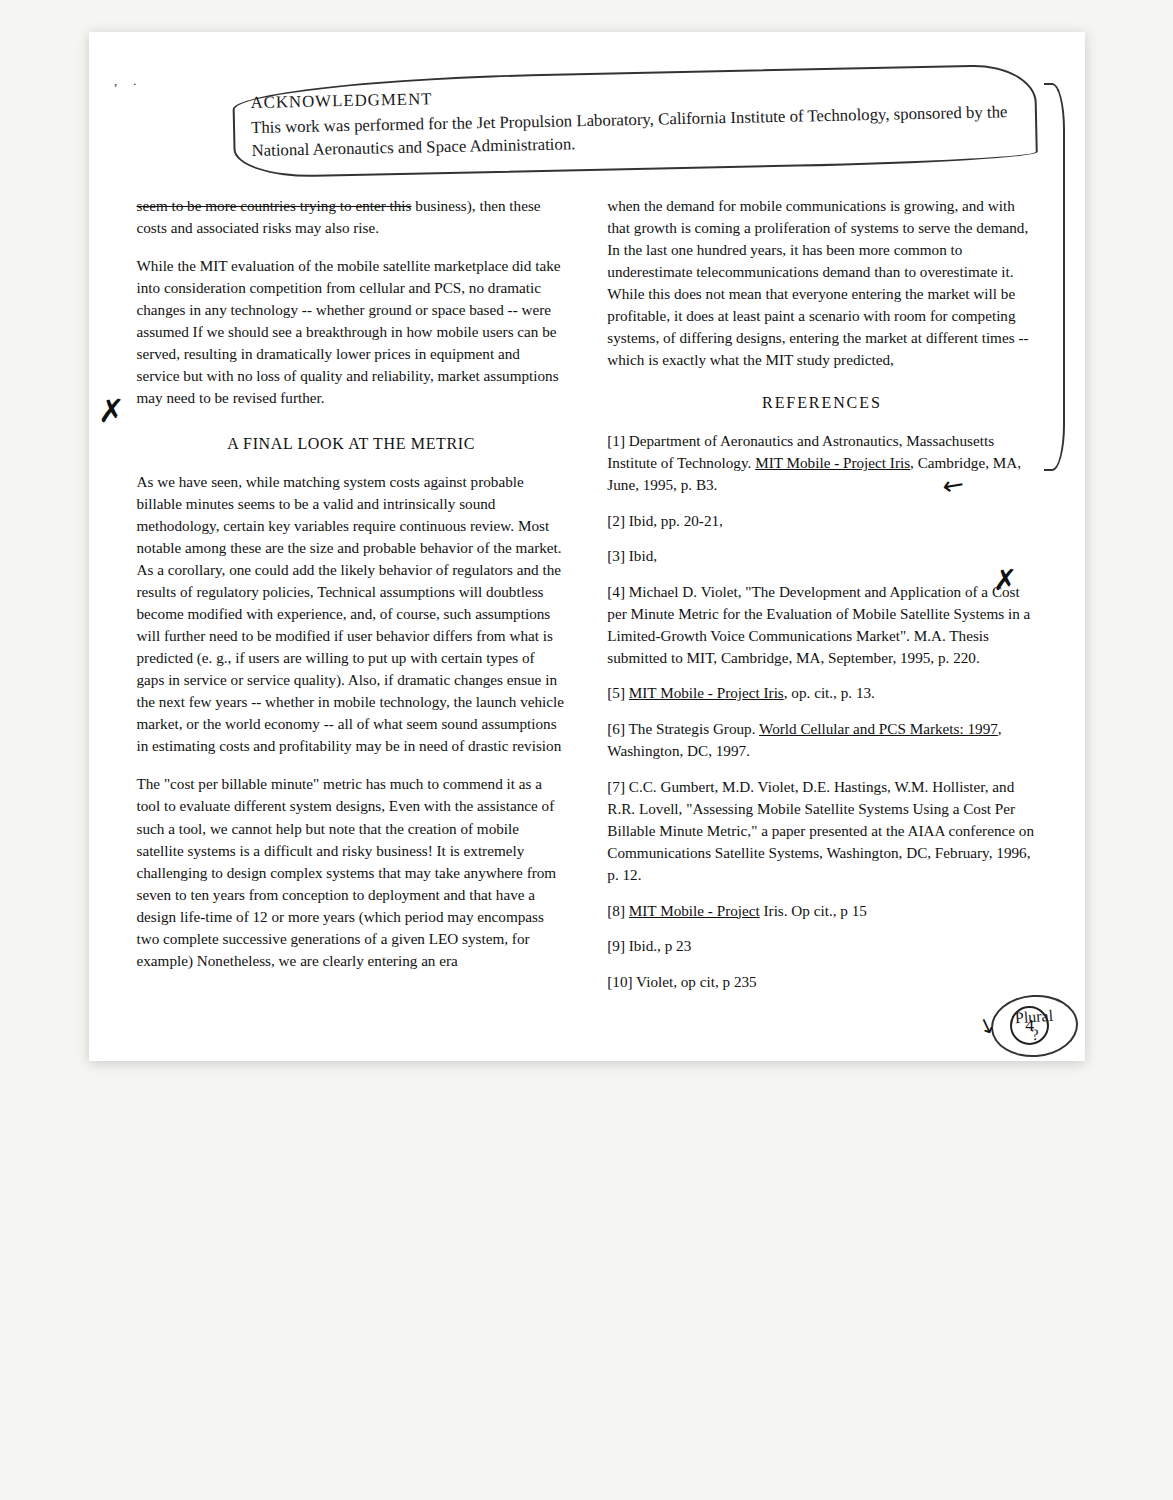, .
Acknowledgment This work was performed for the Jet Propulsion Laboratory, California Institute of Technology, sponsored by the National Aeronautics and Space Administration.
seem to be more countries trying to enter this business), then these costs and associated risks may also rise.
While the MIT evaluation of the mobile satellite marketplace did take into consideration competition from cellular and PCS, no dramatic changes in any technology -- whether ground or space based -- were assumed If we should see a breakthrough in how mobile users can be served, resulting in dramatically lower prices in equipment and service but with no loss of quality and reliability, market assumptions may need to be revised further.
A FINAL LOOK AT THE METRIC
As we have seen, while matching system costs against probable billable minutes seems to be a valid and intrinsically sound methodology, certain key variables require continuous review. Most notable among these are the size and probable behavior of the market. As a corollary, one could add the likely behavior of regulators and the results of regulatory policies, Technical assumptions will doubtless become modified with experience, and, of course, such assumptions will further need to be modified if user behavior differs from what is predicted (e. g., if users are willing to put up with certain types of gaps in service or service quality). Also, if dramatic changes ensue in the next few years -- whether in mobile technology, the launch vehicle market, or the world economy -- all of what seem sound assumptions in estimating costs and profitability may be in need of drastic revision
The "cost per billable minute" metric has much to commend it as a tool to evaluate different system designs, Even with the assistance of such a tool, we cannot help but note that the creation of mobile satellite systems is a difficult and risky business! It is extremely challenging to design complex systems that may take anywhere from seven to ten years from conception to deployment and that have a design life-time of 12 or more years (which period may encompass two complete successive generations of a given LEO system, for example) Nonetheless, we are clearly entering an era
when the demand for mobile communications is growing, and with that growth is coming a proliferation of systems to serve the demand, In the last one hundred years, it has been more common to underestimate telecommunications demand than to overestimate it. While this does not mean that everyone entering the market will be profitable, it does at least paint a scenario with room for competing systems, of differing designs, entering the market at different times -- which is exactly what the MIT study predicted,
REFERENCES
[1] Department of Aeronautics and Astronautics, Massachusetts Institute of Technology. MIT Mobile - Project Iris, Cambridge, MA, June, 1995, p. B3.
[2] Ibid, pp. 20-21,
[3] Ibid,
[4] Michael D. Violet, "The Development and Application of a Cost per Minute Metric for the Evaluation of Mobile Satellite Systems in a Limited-Growth Voice Communications Market". M.A. Thesis submitted to MIT, Cambridge, MA, September, 1995, p. 220.
[5] MIT Mobile - Project Iris, op. cit., p. 13.
[6] The Strategis Group. World Cellular and PCS Markets: 1997, Washington, DC, 1997.
[7] C.C. Gumbert, M.D. Violet, D.E. Hastings, W.M. Hollister, and R.R. Lovell, "Assessing Mobile Satellite Systems Using a Cost Per Billable Minute Metric," a paper presented at the AIAA conference on Communications Satellite Systems, Washington, DC, February, 1996, p. 12.
[8] MIT Mobile - Project Iris. Op cit., p 15
[9] Ibid., p 23
[10] Violet, op cit, p 235
✗ ↙ ✗ Plural
? ↖
4